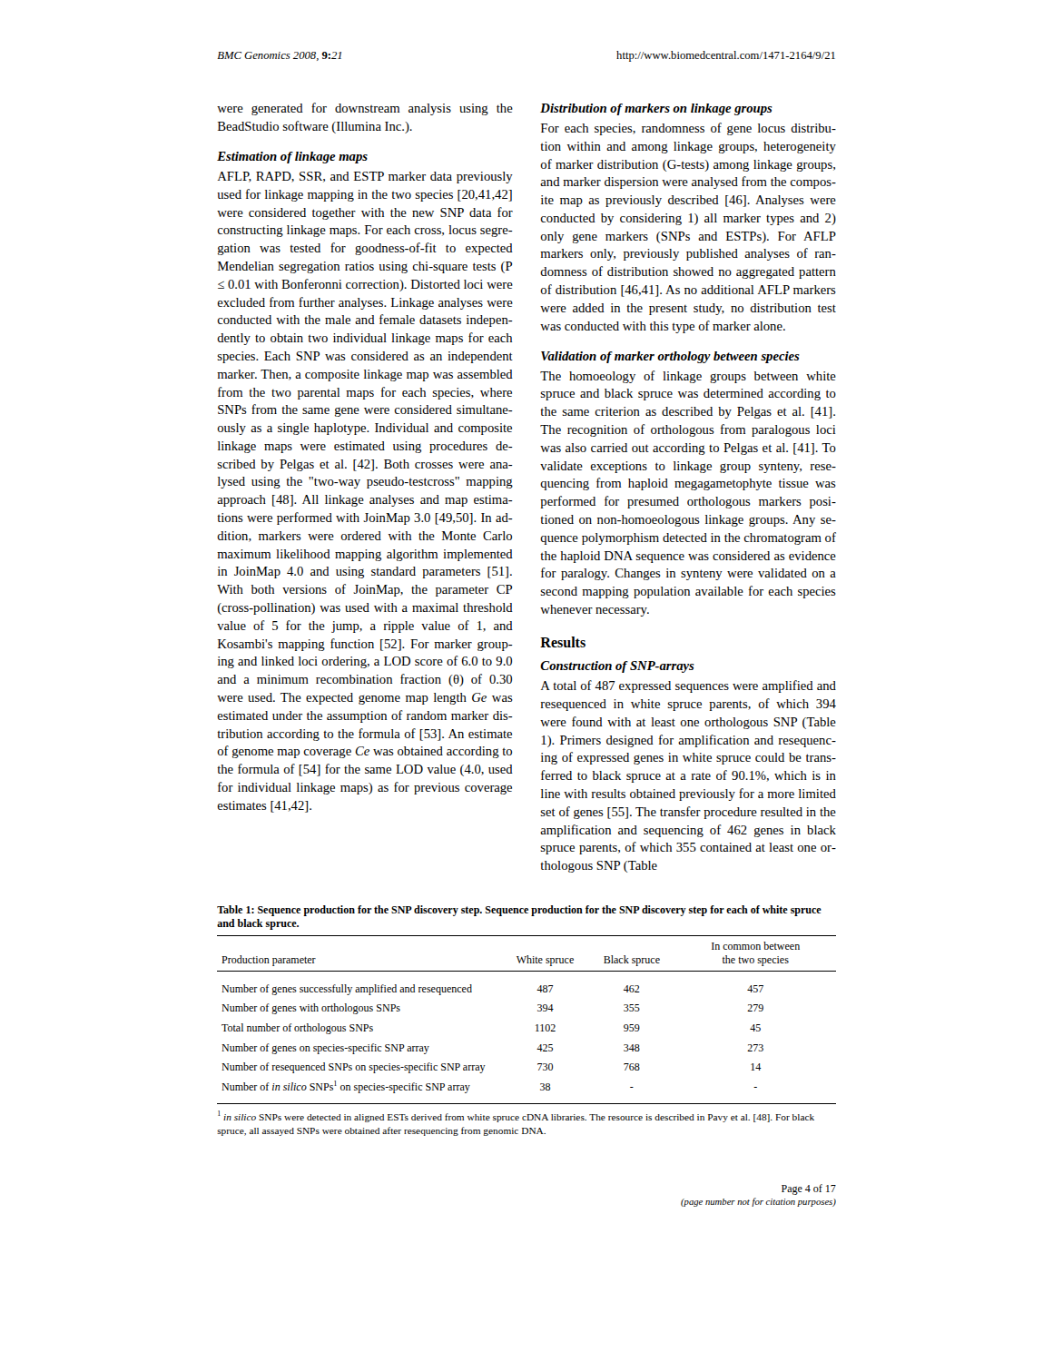BMC Genomics 2008, 9: 21
http://www.biomedcentral.com/1471-2164/9/21
were generated for downstream analysis using the BeadStudio software (Illumina Inc.).
Estimation of linkage maps
AFLP, RAPD, SSR, and ESTP marker data previously used for linkage mapping in the two species [20,41,42] were considered together with the new SNP data for constructing linkage maps. For each cross, locus segregation was tested for goodness-of-fit to expected Mendelian segregation ratios using chi-square tests (P ≤ 0.01 with Bonferonni correction). Distorted loci were excluded from further analyses. Linkage analyses were conducted with the male and female datasets independently to obtain two individual linkage maps for each species. Each SNP was considered as an independent marker. Then, a composite linkage map was assembled from the two parental maps for each species, where SNPs from the same gene were considered simultaneously as a single haplotype. Individual and composite linkage maps were estimated using procedures described by Pelgas et al. [42]. Both crosses were analysed using the "two-way pseudo-testcross" mapping approach [48]. All linkage analyses and map estimations were performed with JoinMap 3.0 [49,50]. In addition, markers were ordered with the Monte Carlo maximum likelihood mapping algorithm implemented in JoinMap 4.0 and using standard parameters [51]. With both versions of JoinMap, the parameter CP (cross-pollination) was used with a maximal threshold value of 5 for the jump, a ripple value of 1, and Kosambi's mapping function [52]. For marker grouping and linked loci ordering, a LOD score of 6.0 to 9.0 and a minimum recombination fraction (θ) of 0.30 were used. The expected genome map length Ge was estimated under the assumption of random marker distribution according to the formula of [53]. An estimate of genome map coverage Ce was obtained according to the formula of [54] for the same LOD value (4.0, used for individual linkage maps) as for previous coverage estimates [41,42].
Distribution of markers on linkage groups
For each species, randomness of gene locus distribution within and among linkage groups, heterogeneity of marker distribution (G-tests) among linkage groups, and marker dispersion were analysed from the composite map as previously described [46]. Analyses were conducted by considering 1) all marker types and 2) only gene markers (SNPs and ESTPs). For AFLP markers only, previously published analyses of randomness of distribution showed no aggregated pattern of distribution [46,41]. As no additional AFLP markers were added in the present study, no distribution test was conducted with this type of marker alone.
Validation of marker orthology between species
The homoeology of linkage groups between white spruce and black spruce was determined according to the same criterion as described by Pelgas et al. [41]. The recognition of orthologous from paralogous loci was also carried out according to Pelgas et al. [41]. To validate exceptions to linkage group synteny, resequencing from haploid megagametophyte tissue was performed for presumed orthologous markers positioned on non-homoeologous linkage groups. Any sequence polymorphism detected in the chromatogram of the haploid DNA sequence was considered as evidence for paralogy. Changes in synteny were validated on a second mapping population available for each species whenever necessary.
Results
Construction of SNP-arrays
A total of 487 expressed sequences were amplified and resequenced in white spruce parents, of which 394 were found with at least one orthologous SNP (Table 1). Primers designed for amplification and resequencing of expressed genes in white spruce could be transferred to black spruce at a rate of 90.1%, which is in line with results obtained previously for a more limited set of genes [55]. The transfer procedure resulted in the amplification and sequencing of 462 genes in black spruce parents, of which 355 contained at least one orthologous SNP (Table
Table 1: Sequence production for the SNP discovery step. Sequence production for the SNP discovery step for each of white spruce and black spruce.
| Production parameter | White spruce | Black spruce | In common between the two species |
| --- | --- | --- | --- |
| Number of genes successfully amplified and resequenced | 487 | 462 | 457 |
| Number of genes with orthologous SNPs | 394 | 355 | 279 |
| Total number of orthologous SNPs | 1102 | 959 | 45 |
| Number of genes on species-specific SNP array | 425 | 348 | 273 |
| Number of resequenced SNPs on species-specific SNP array | 730 | 768 | 14 |
| Number of in silico SNPs 1 on species-specific SNP array | 38 | - | - |
1 in silico SNPs were detected in aligned ESTs derived from white spruce cDNA libraries. The resource is described in Pavy et al. [48]. For black spruce, all assayed SNPs were obtained after resequencing from genomic DNA.
Page 4 of 17
(page number not for citation purposes)